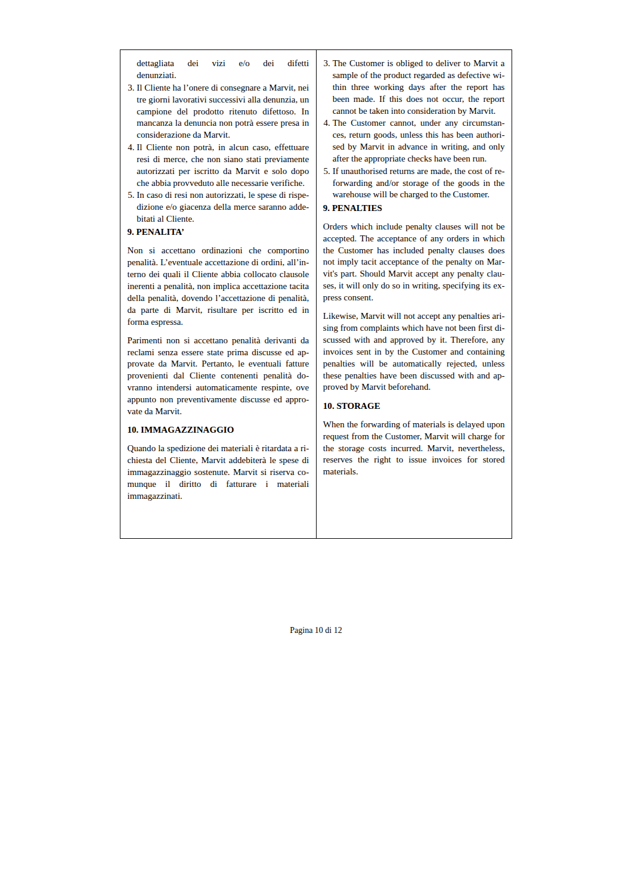| dettagliata dei vizi e/o dei difetti denunziati. Il Cliente ha l’onere di consegnare a Marvit, nei tre giorni lavorativi successivi alla denunzia, un campione del prodotto ritenuto difettoso. In mancanza la denuncia non potrà essere presa in considerazione da Marvit. Il Cliente non potrà, in alcun caso, effettuare resi di merce, che non siano stati previamente autorizzati per iscritto da Marvit e solo dopo che abbia provveduto alle necessarie verifiche. In caso di resi non autorizzati, le spese di rispedizione e/o giacenza della merce saranno addebitati al Cliente. 9. PENALITA’ Non si accettano ordinazioni che comportino penalità. L’eventuale accettazione di ordini, all’interno dei quali il Cliente abbia collocato clausole inerenti a penalità, non implica accettazione tacita della penalità, dovendo l’accettazione di penalità, da parte di Marvit, risultare per iscritto ed in forma espressa. Parimenti non si accettano penalità derivanti da reclami senza essere state prima discusse ed approvate da Marvit. Pertanto, le eventuali fatture provenienti dal Cliente contenenti penalità dovranno intendersi automaticamente respinte, ove appunto non preventivamente discusse ed approvate da Marvit. 10. IMMAGAZZINAGGIO Quando la spedizione dei materiali è ritardata a richiesta del Cliente, Marvit addebiterà le spese di immagazzinaggio sostenute. Marvit si riserva comunque il diritto di fatturare i materiali immagazzinati. | The Customer is obliged to deliver to Marvit a sample of the product regarded as defective within three working days after the report has been made. If this does not occur, the report cannot be taken into consideration by Marvit. The Customer cannot, under any circumstances, return goods, unless this has been authorised by Marvit in advance in writing, and only after the appropriate checks have been run. If unauthorised returns are made, the cost of re-forwarding and/or storage of the goods in the warehouse will be charged to the Customer. 9. PENALTIES Orders which include penalty clauses will not be accepted. The acceptance of any orders in which the Customer has included penalty clauses does not imply tacit acceptance of the penalty on Marvit's part. Should Marvit accept any penalty clauses, it will only do so in writing, specifying its express consent. Likewise, Marvit will not accept any penalties arising from complaints which have not been first discussed with and approved by it. Therefore, any invoices sent in by the Customer and containing penalties will be automatically rejected, unless these penalties have been discussed with and approved by Marvit beforehand. 10. STORAGE When the forwarding of materials is delayed upon request from the Customer, Marvit will charge for the storage costs incurred. Marvit, nevertheless, reserves the right to issue invoices for stored materials. |
Pagina 10 di 12